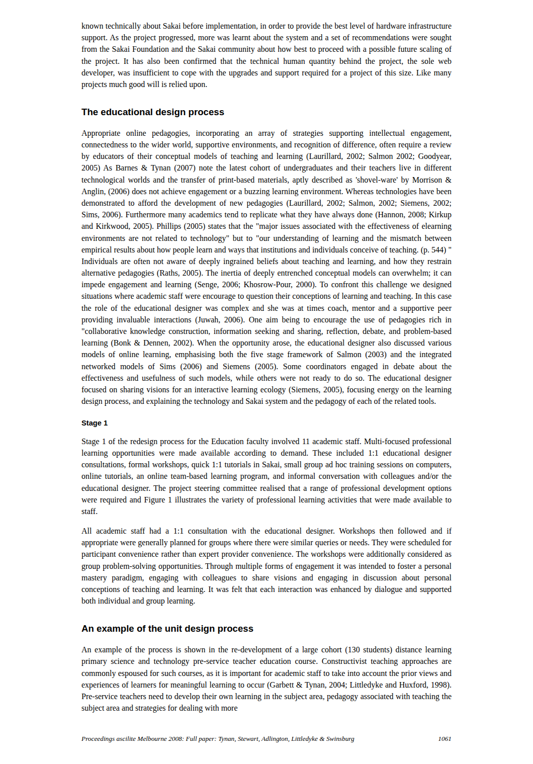known technically about Sakai before implementation, in order to provide the best level of hardware infrastructure support. As the project progressed, more was learnt about the system and a set of recommendations were sought from the Sakai Foundation and the Sakai community about how best to proceed with a possible future scaling of the project. It has also been confirmed that the technical human quantity behind the project, the sole web developer, was insufficient to cope with the upgrades and support required for a project of this size. Like many projects much good will is relied upon.
The educational design process
Appropriate online pedagogies, incorporating an array of strategies supporting intellectual engagement, connectedness to the wider world, supportive environments, and recognition of difference, often require a review by educators of their conceptual models of teaching and learning (Laurillard, 2002; Salmon 2002; Goodyear, 2005) As Barnes & Tynan (2007) note the latest cohort of undergraduates and their teachers live in different technological worlds and the transfer of print-based materials, aptly described as 'shovel-ware' by Morrison & Anglin, (2006) does not achieve engagement or a buzzing learning environment. Whereas technologies have been demonstrated to afford the development of new pedagogies (Laurillard, 2002; Salmon, 2002; Siemens, 2002; Sims, 2006). Furthermore many academics tend to replicate what they have always done (Hannon, 2008; Kirkup and Kirkwood, 2005). Phillips (2005) states that the "major issues associated with the effectiveness of elearning environments are not related to technology" but to "our understanding of learning and the mismatch between empirical results about how people learn and ways that institutions and individuals conceive of teaching. (p. 544) " Individuals are often not aware of deeply ingrained beliefs about teaching and learning, and how they restrain alternative pedagogies (Raths, 2005). The inertia of deeply entrenched conceptual models can overwhelm; it can impede engagement and learning (Senge, 2006; Khosrow-Pour, 2000). To confront this challenge we designed situations where academic staff were encourage to question their conceptions of learning and teaching. In this case the role of the educational designer was complex and she was at times coach, mentor and a supportive peer providing invaluable interactions (Juwah, 2006). One aim being to encourage the use of pedagogies rich in "collaborative knowledge construction, information seeking and sharing, reflection, debate, and problem-based learning (Bonk & Dennen, 2002). When the opportunity arose, the educational designer also discussed various models of online learning, emphasising both the five stage framework of Salmon (2003) and the integrated networked models of Sims (2006) and Siemens (2005). Some coordinators engaged in debate about the effectiveness and usefulness of such models, while others were not ready to do so. The educational designer focused on sharing visions for an interactive learning ecology (Siemens, 2005), focusing energy on the learning design process, and explaining the technology and Sakai system and the pedagogy of each of the related tools.
Stage 1
Stage 1 of the redesign process for the Education faculty involved 11 academic staff. Multi-focused professional learning opportunities were made available according to demand. These included 1:1 educational designer consultations, formal workshops, quick 1:1 tutorials in Sakai, small group ad hoc training sessions on computers, online tutorials, an online team-based learning program, and informal conversation with colleagues and/or the educational designer. The project steering committee realised that a range of professional development options were required and Figure 1 illustrates the variety of professional learning activities that were made available to staff.
All academic staff had a 1:1 consultation with the educational designer. Workshops then followed and if appropriate were generally planned for groups where there were similar queries or needs. They were scheduled for participant convenience rather than expert provider convenience. The workshops were additionally considered as group problem-solving opportunities. Through multiple forms of engagement it was intended to foster a personal mastery paradigm, engaging with colleagues to share visions and engaging in discussion about personal conceptions of teaching and learning. It was felt that each interaction was enhanced by dialogue and supported both individual and group learning.
An example of the unit design process
An example of the process is shown in the re-development of a large cohort (130 students) distance learning primary science and technology pre-service teacher education course. Constructivist teaching approaches are commonly espoused for such courses, as it is important for academic staff to take into account the prior views and experiences of learners for meaningful learning to occur (Garbett & Tynan, 2004; Littledyke and Huxford, 1998). Pre-service teachers need to develop their own learning in the subject area, pedagogy associated with teaching the subject area and strategies for dealing with more
Proceedings ascilite Melbourne 2008: Full paper: Tynan, Stewart, Adlington, Littledyke & Swinsburg 1061